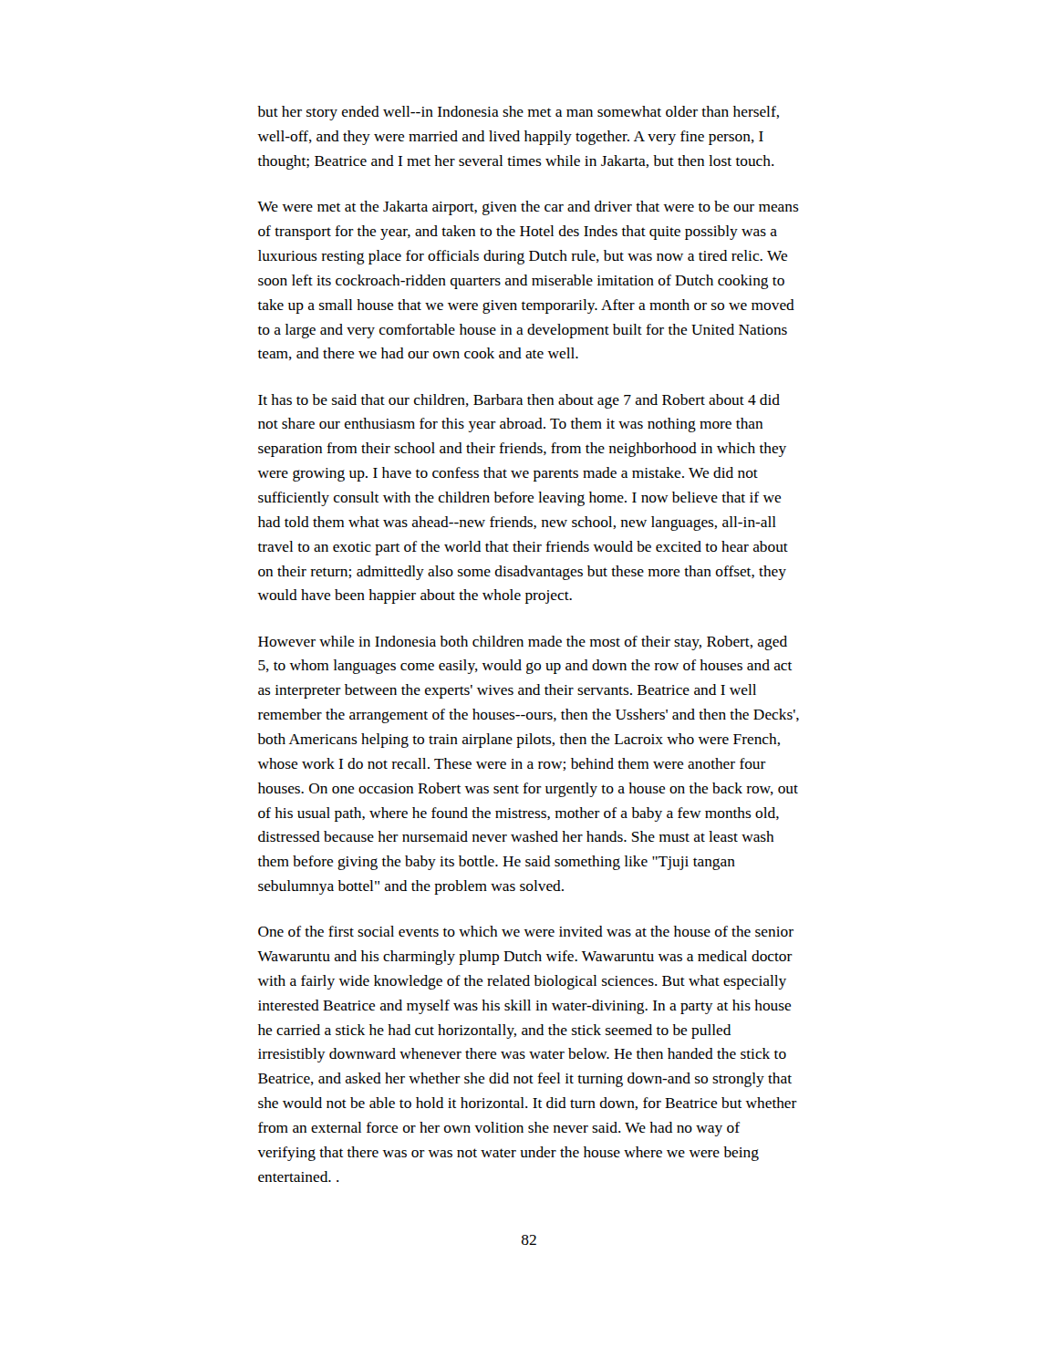but her story ended well--in Indonesia she met a man somewhat older than herself, well-off, and they were married and lived happily together. A very fine person, I thought; Beatrice and I met her several times while in Jakarta, but then lost touch.
We were met at the Jakarta airport, given the car and driver that were to be our means of transport for the year, and taken to the Hotel des Indes that quite possibly was a luxurious resting place for officials during Dutch rule, but was now a tired relic. We soon left its cockroach-ridden quarters and miserable imitation of Dutch cooking to take up a small house that we were given temporarily. After a month or so we moved to a large and very comfortable house in a development built for the United Nations team, and there we had our own cook and ate well.
It has to be said that our children, Barbara then about age 7 and Robert about 4 did not share our enthusiasm for this year abroad. To them it was nothing more than separation from their school and their friends, from the neighborhood in which they were growing up. I have to confess that we parents made a mistake. We did not sufficiently consult with the children before leaving home. I now believe that if we had told them what was ahead--new friends, new school, new languages, all-in-all travel to an exotic part of the world that their friends would be excited to hear about on their return; admittedly also some disadvantages but these more than offset, they would have been happier about the whole project.
However while in Indonesia both children made the most of their stay, Robert, aged 5, to whom languages come easily, would go up and down the row of houses and act as interpreter between the experts' wives and their servants. Beatrice and I well remember the arrangement of the houses--ours, then the Usshers' and then the Decks', both Americans helping to train airplane pilots, then the Lacroix who were French, whose work I do not recall. These were in a row; behind them were another four houses. On one occasion Robert was sent for urgently to a house on the back row, out of his usual path, where he found the mistress, mother of a baby a few months old, distressed because her nursemaid never washed her hands. She must at least wash them before giving the baby its bottle. He said something like "Tjuji tangan sebulumnya bottel" and the problem was solved.
One of the first social events to which we were invited was at the house of the senior Wawaruntu and his charmingly plump Dutch wife. Wawaruntu was a medical doctor with a fairly wide knowledge of the related biological sciences. But what especially interested Beatrice and myself was his skill in water-divining. In a party at his house he carried a stick he had cut horizontally, and the stick seemed to be pulled irresistibly downward whenever there was water below. He then handed the stick to Beatrice, and asked her whether she did not feel it turning down-and so strongly that she would not be able to hold it horizontal. It did turn down, for Beatrice but whether from an external force or her own volition she never said. We had no way of verifying that there was or was not water under the house where we were being entertained. .
82